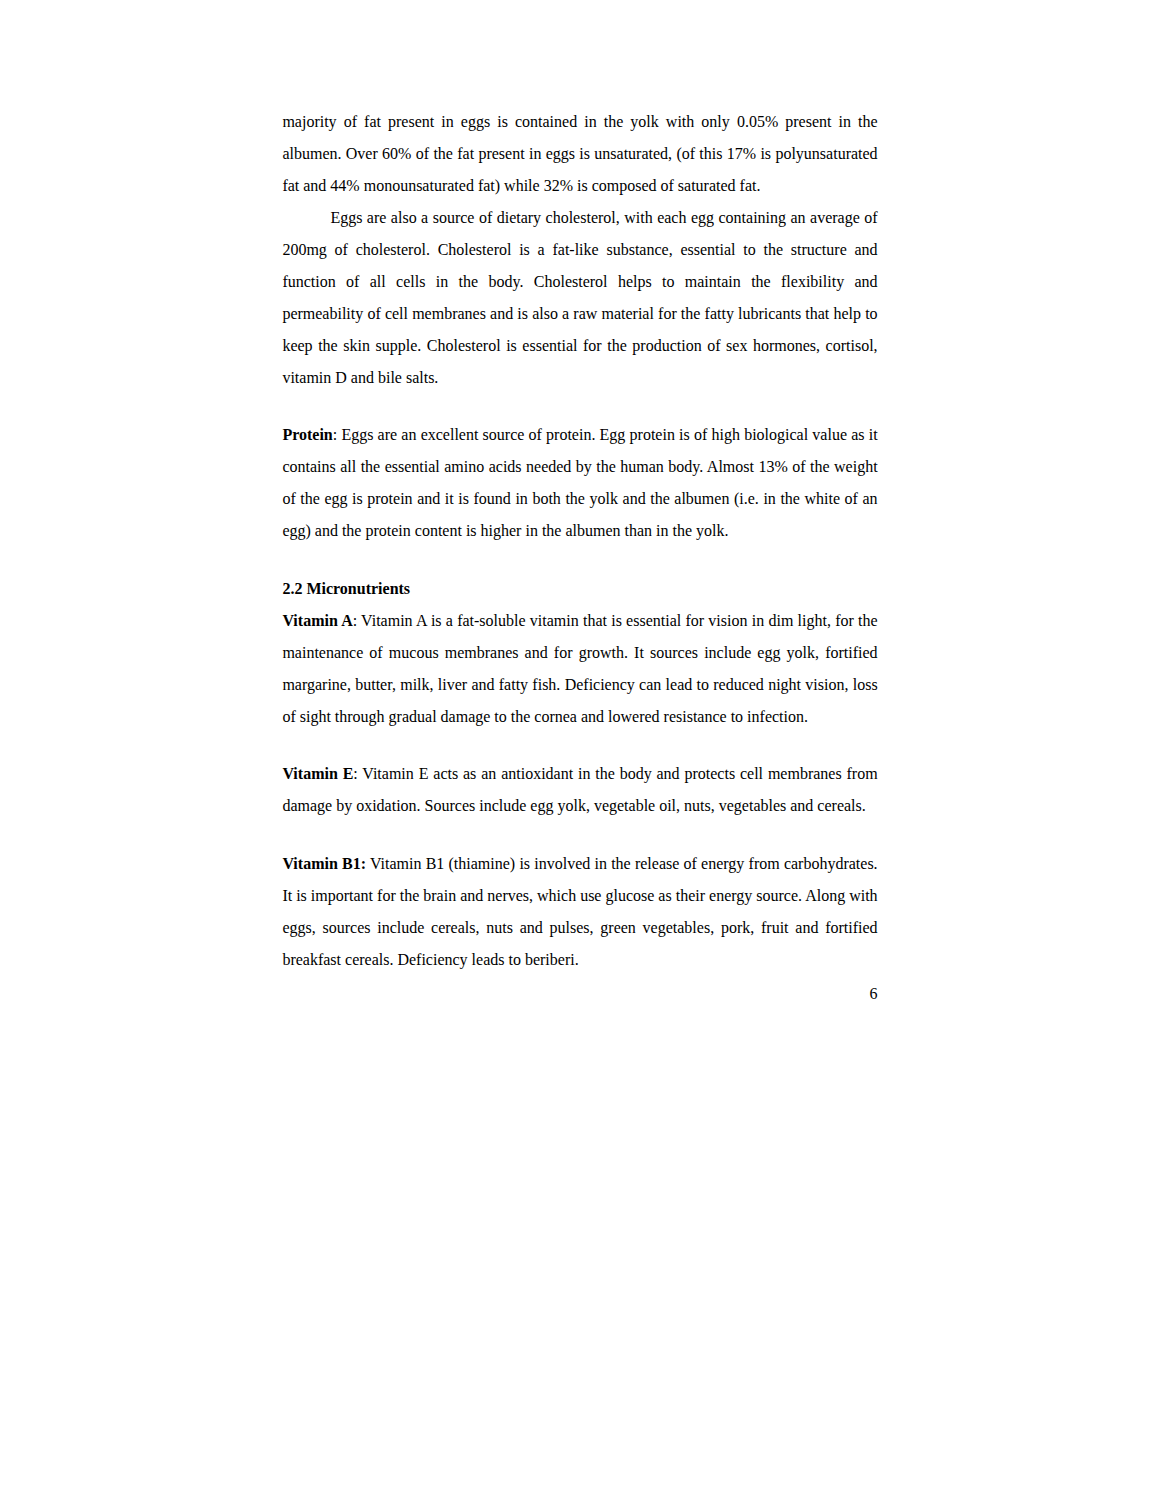majority of fat present in eggs is contained in the yolk with only 0.05% present in the albumen. Over 60% of the fat present in eggs is unsaturated, (of this 17% is polyunsaturated fat and 44% monounsaturated fat) while 32% is composed of saturated fat.
Eggs are also a source of dietary cholesterol, with each egg containing an average of 200mg of cholesterol. Cholesterol is a fat-like substance, essential to the structure and function of all cells in the body. Cholesterol helps to maintain the flexibility and permeability of cell membranes and is also a raw material for the fatty lubricants that help to keep the skin supple. Cholesterol is essential for the production of sex hormones, cortisol, vitamin D and bile salts.
Protein: Eggs are an excellent source of protein. Egg protein is of high biological value as it contains all the essential amino acids needed by the human body. Almost 13% of the weight of the egg is protein and it is found in both the yolk and the albumen (i.e. in the white of an egg) and the protein content is higher in the albumen than in the yolk.
2.2 Micronutrients
Vitamin A: Vitamin A is a fat-soluble vitamin that is essential for vision in dim light, for the maintenance of mucous membranes and for growth. It sources include egg yolk, fortified margarine, butter, milk, liver and fatty fish. Deficiency can lead to reduced night vision, loss of sight through gradual damage to the cornea and lowered resistance to infection.
Vitamin E: Vitamin E acts as an antioxidant in the body and protects cell membranes from damage by oxidation. Sources include egg yolk, vegetable oil, nuts, vegetables and cereals.
Vitamin B1: Vitamin B1 (thiamine) is involved in the release of energy from carbohydrates. It is important for the brain and nerves, which use glucose as their energy source. Along with eggs, sources include cereals, nuts and pulses, green vegetables, pork, fruit and fortified breakfast cereals. Deficiency leads to beriberi.
6